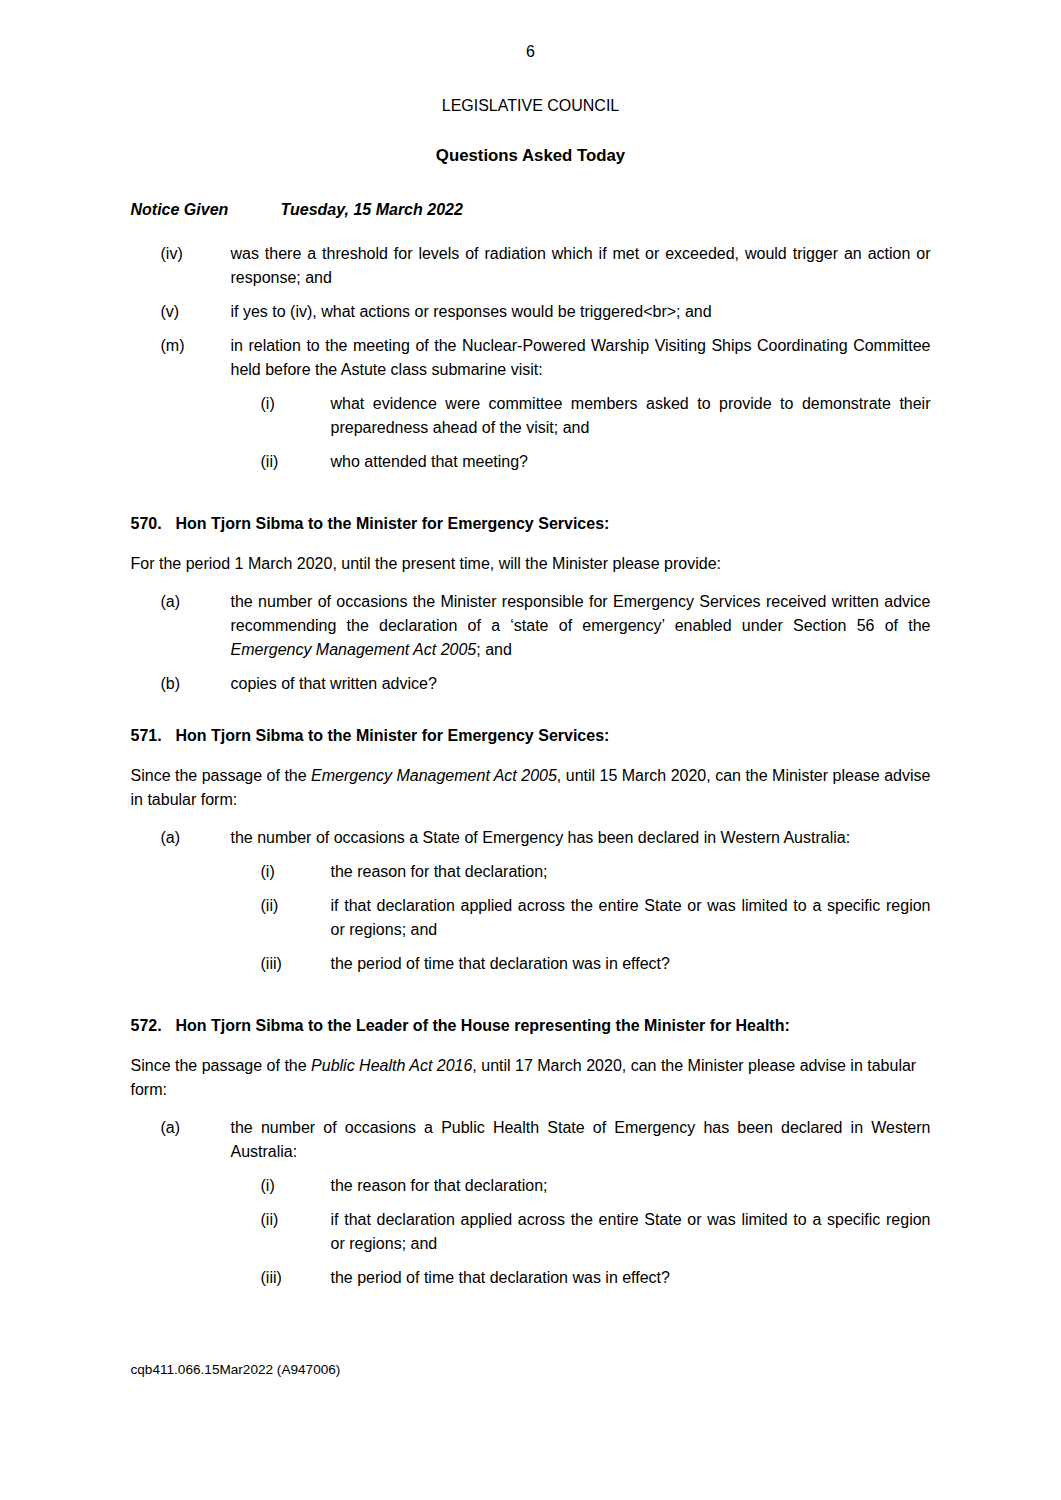6
LEGISLATIVE COUNCIL
Questions Asked Today
Notice Given Tuesday, 15 March 2022
(iv) was there a threshold for levels of radiation which if met or exceeded, would trigger an action or response; and
(v) if yes to (iv), what actions or responses would be triggered<br>; and
(m)
in relation to the meeting of the Nuclear-Powered Warship Visiting Ships Coordinating Committee held before the Astute class submarine visit:
(i) what evidence were committee members asked to provide to demonstrate their preparedness ahead of the visit; and
(ii) who attended that meeting?
570. Hon Tjorn Sibma to the Minister for Emergency Services:
For the period 1 March 2020, until the present time, will the Minister please provide:
(a) the number of occasions the Minister responsible for Emergency Services received written advice recommending the declaration of a ‘state of emergency’ enabled under Section 56 of the Emergency Management Act 2005; and
(b) copies of that written advice?
571. Hon Tjorn Sibma to the Minister for Emergency Services:
Since the passage of the Emergency Management Act 2005, until 15 March 2020, can the Minister please advise in tabular form:
(a)
the number of occasions a State of Emergency has been declared in Western Australia:
(i) the reason for that declaration;
(ii) if that declaration applied across the entire State or was limited to a specific region or regions; and
(iii) the period of time that declaration was in effect?
572. Hon Tjorn Sibma to the Leader of the House representing the Minister for Health:
Since the passage of the Public Health Act 2016, until 17 March 2020, can the Minister please advise in tabular form:
(a)
the number of occasions a Public Health State of Emergency has been declared in Western Australia:
(i) the reason for that declaration;
(ii) if that declaration applied across the entire State or was limited to a specific region or regions; and
(iii) the period of time that declaration was in effect?
cqb411.066.15Mar2022 (A947006)